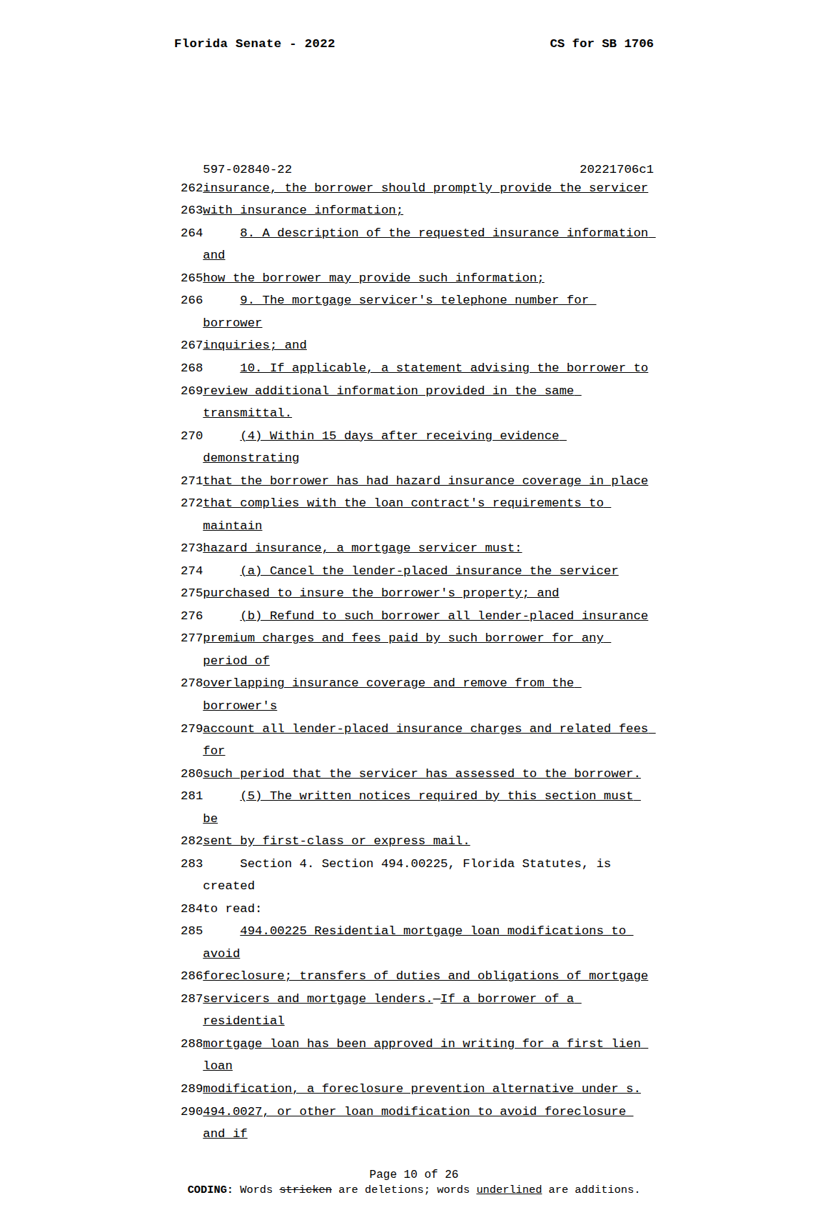Florida Senate - 2022
CS for SB 1706
597-02840-22
20221706c1
| 262 | insurance, the borrower should promptly provide the servicer |
| 263 | with insurance information; |
| 264 | 8. A description of the requested insurance information and |
| 265 | how the borrower may provide such information; |
| 266 | 9. The mortgage servicer's telephone number for borrower |
| 267 | inquiries; and |
| 268 | 10. If applicable, a statement advising the borrower to |
| 269 | review additional information provided in the same transmittal. |
| 270 | (4) Within 15 days after receiving evidence demonstrating |
| 271 | that the borrower has had hazard insurance coverage in place |
| 272 | that complies with the loan contract's requirements to maintain |
| 273 | hazard insurance, a mortgage servicer must: |
| 274 | (a) Cancel the lender-placed insurance the servicer |
| 275 | purchased to insure the borrower's property; and |
| 276 | (b) Refund to such borrower all lender-placed insurance |
| 277 | premium charges and fees paid by such borrower for any period of |
| 278 | overlapping insurance coverage and remove from the borrower's |
| 279 | account all lender-placed insurance charges and related fees for |
| 280 | such period that the servicer has assessed to the borrower. |
| 281 | (5) The written notices required by this section must be |
| 282 | sent by first-class or express mail. |
| 283 | Section 4. Section 494.00225, Florida Statutes, is created |
| 284 | to read: |
| 285 | 494.00225 Residential mortgage loan modifications to avoid |
| 286 | foreclosure; transfers of duties and obligations of mortgage |
| 287 | servicers and mortgage lenders. — If a borrower of a residential |
| 288 | mortgage loan has been approved in writing for a first lien loan |
| 289 | modification, a foreclosure prevention alternative under s. |
| 290 | 494.0027, or other loan modification to avoid foreclosure and if |
Page 10 of 26
CODING: Words stricken are deletions; words underlined are additions.